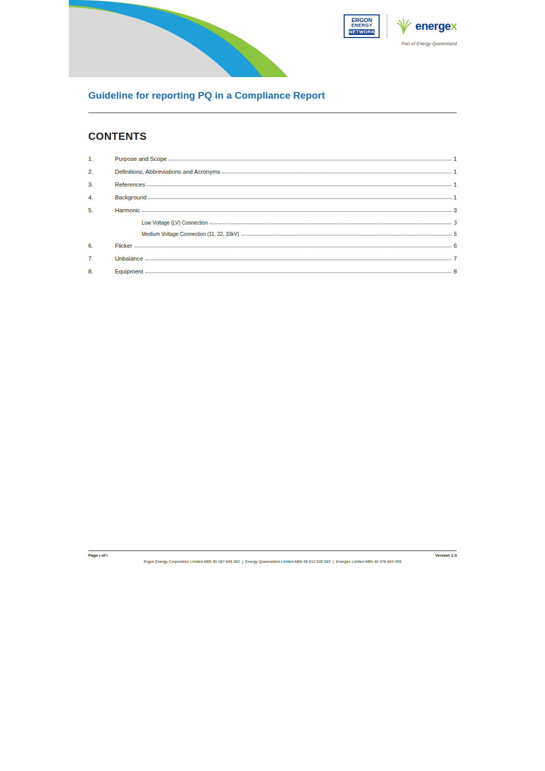ERGON ENERGY NETWORK
energex
Part of Energy Queensland
Guideline for reporting PQ in a Compliance Report
CONTENTS
| 1. | Purpose and Scope 1 |
| 2. | Definitions, Abbreviations and Acronyms 1 |
| 3. | References 1 |
| 4. | Background 1 |
| 5. | Harmonic 3 |
| | Low Voltage (LV) Connection 3 |
| | Medium Voltage Connection (11, 22, 33kV) 5 |
| 6. | Flicker 6 |
| 7. | Unbalance 7 |
| 8. | Equipment 8 |
Page i of i Version 2.0
Ergon Energy Corporation Limited ABN 50 087 646 062 | Energy Queensland Limited ABN 96 612 535 583 | Energex Limited ABN 40 078 849 055